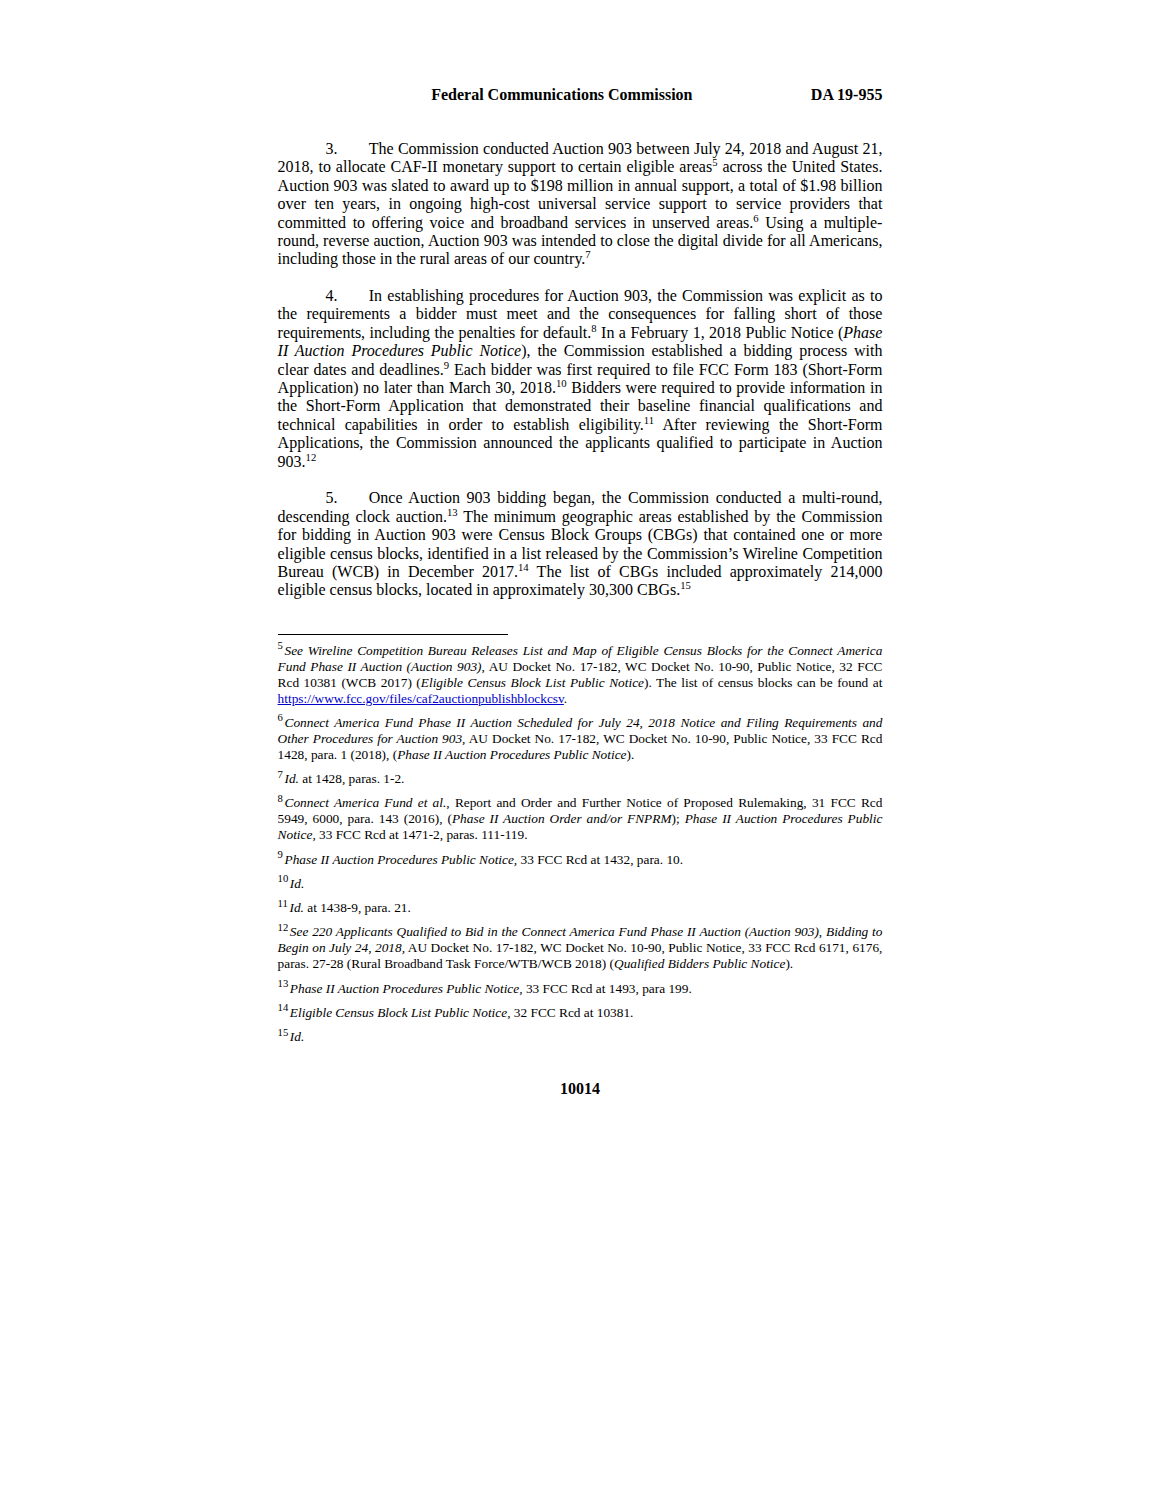Federal Communications Commission DA 19-955
3. The Commission conducted Auction 903 between July 24, 2018 and August 21, 2018, to allocate CAF-II monetary support to certain eligible areas5 across the United States. Auction 903 was slated to award up to $198 million in annual support, a total of $1.98 billion over ten years, in ongoing high-cost universal service support to service providers that committed to offering voice and broadband services in unserved areas.6 Using a multiple-round, reverse auction, Auction 903 was intended to close the digital divide for all Americans, including those in the rural areas of our country.7
4. In establishing procedures for Auction 903, the Commission was explicit as to the requirements a bidder must meet and the consequences for falling short of those requirements, including the penalties for default.8 In a February 1, 2018 Public Notice (Phase II Auction Procedures Public Notice), the Commission established a bidding process with clear dates and deadlines.9 Each bidder was first required to file FCC Form 183 (Short-Form Application) no later than March 30, 2018.10 Bidders were required to provide information in the Short-Form Application that demonstrated their baseline financial qualifications and technical capabilities in order to establish eligibility.11 After reviewing the Short-Form Applications, the Commission announced the applicants qualified to participate in Auction 903.12
5. Once Auction 903 bidding began, the Commission conducted a multi-round, descending clock auction.13 The minimum geographic areas established by the Commission for bidding in Auction 903 were Census Block Groups (CBGs) that contained one or more eligible census blocks, identified in a list released by the Commission’s Wireline Competition Bureau (WCB) in December 2017.14 The list of CBGs included approximately 214,000 eligible census blocks, located in approximately 30,300 CBGs.15
5See Wireline Competition Bureau Releases List and Map of Eligible Census Blocks for the Connect America Fund Phase II Auction (Auction 903), AU Docket No. 17-182, WC Docket No. 10-90, Public Notice, 32 FCC Rcd 10381 (WCB 2017) (Eligible Census Block List Public Notice). The list of census blocks can be found at https://www.fcc.gov/files/caf2auctionpublishblockcsv.
6Connect America Fund Phase II Auction Scheduled for July 24, 2018 Notice and Filing Requirements and Other Procedures for Auction 903, AU Docket No. 17-182, WC Docket No. 10-90, Public Notice, 33 FCC Rcd 1428, para. 1 (2018), (Phase II Auction Procedures Public Notice).
7Id. at 1428, paras. 1-2.
8Connect America Fund et al., Report and Order and Further Notice of Proposed Rulemaking, 31 FCC Rcd 5949, 6000, para. 143 (2016), (Phase II Auction Order and/or FNPRM); Phase II Auction Procedures Public Notice, 33 FCC Rcd at 1471-2, paras. 111-119.
9Phase II Auction Procedures Public Notice, 33 FCC Rcd at 1432, para. 10.
10Id.
11Id. at 1438-9, para. 21.
12See 220 Applicants Qualified to Bid in the Connect America Fund Phase II Auction (Auction 903), Bidding to Begin on July 24, 2018, AU Docket No. 17-182, WC Docket No. 10-90, Public Notice, 33 FCC Rcd 6171, 6176, paras. 27-28 (Rural Broadband Task Force/WTB/WCB 2018) (Qualified Bidders Public Notice).
13Phase II Auction Procedures Public Notice, 33 FCC Rcd at 1493, para 199.
14Eligible Census Block List Public Notice, 32 FCC Rcd at 10381.
15Id.
10014